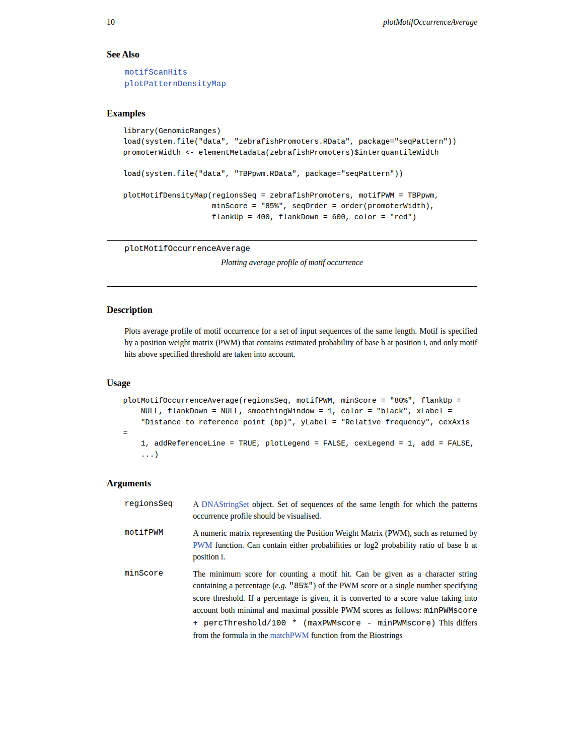10 plotMotifOccurrenceAverage
See Also
motifScanHits plotPatternDensityMap
Examples
library(GenomicRanges)
load(system.file("data", "zebrafishPromoters.RData", package="seqPattern"))
promoterWidth <- elementMetadata(zebrafishPromoters)$interquantileWidth

load(system.file("data", "TBPpwm.RData", package="seqPattern"))

plotMotifDensityMap(regionsSeq = zebrafishPromoters, motifPWM = TBPpwm,
                    minScore = "85%", seqOrder = order(promoterWidth),
                    flankUp = 400, flankDown = 600, color = "red")
plotMotifOccurrenceAverage
Plotting average profile of motif occurrence
Description
Plots average profile of motif occurrence for a set of input sequences of the same length. Motif is specified by a position weight matrix (PWM) that contains estimated probability of base b at position i, and only motif hits above specified threshold are taken into account.
Usage
plotMotifOccurrenceAverage(regionsSeq, motifPWM, minScore = "80%", flankUp =
    NULL, flankDown = NULL, smoothingWindow = 1, color = "black", xLabel =
    "Distance to reference point (bp)", yLabel = "Relative frequency", cexAxis =
    1, addReferenceLine = TRUE, plotLegend = FALSE, cexLegend = 1, add = FALSE,
    ...)
Arguments
regionsSeq
A DNAStringSet object. Set of sequences of the same length for which the patterns occurrence profile should be visualised.
motifPWM
A numeric matrix representing the Position Weight Matrix (PWM), such as returned by PWM function. Can contain either probabilities or log2 probability ratio of base b at position i.
minScore
The minimum score for counting a motif hit. Can be given as a character string containing a percentage (e.g. "85%") of the PWM score or a single number specifying score threshold. If a percentage is given, it is converted to a score value taking into account both minimal and maximal possible PWM scores as follows: minPWMscore + percThreshold/100 * (maxPWMscore - minPWMscore) This differs from the formula in the matchPWM function from the Biostrings